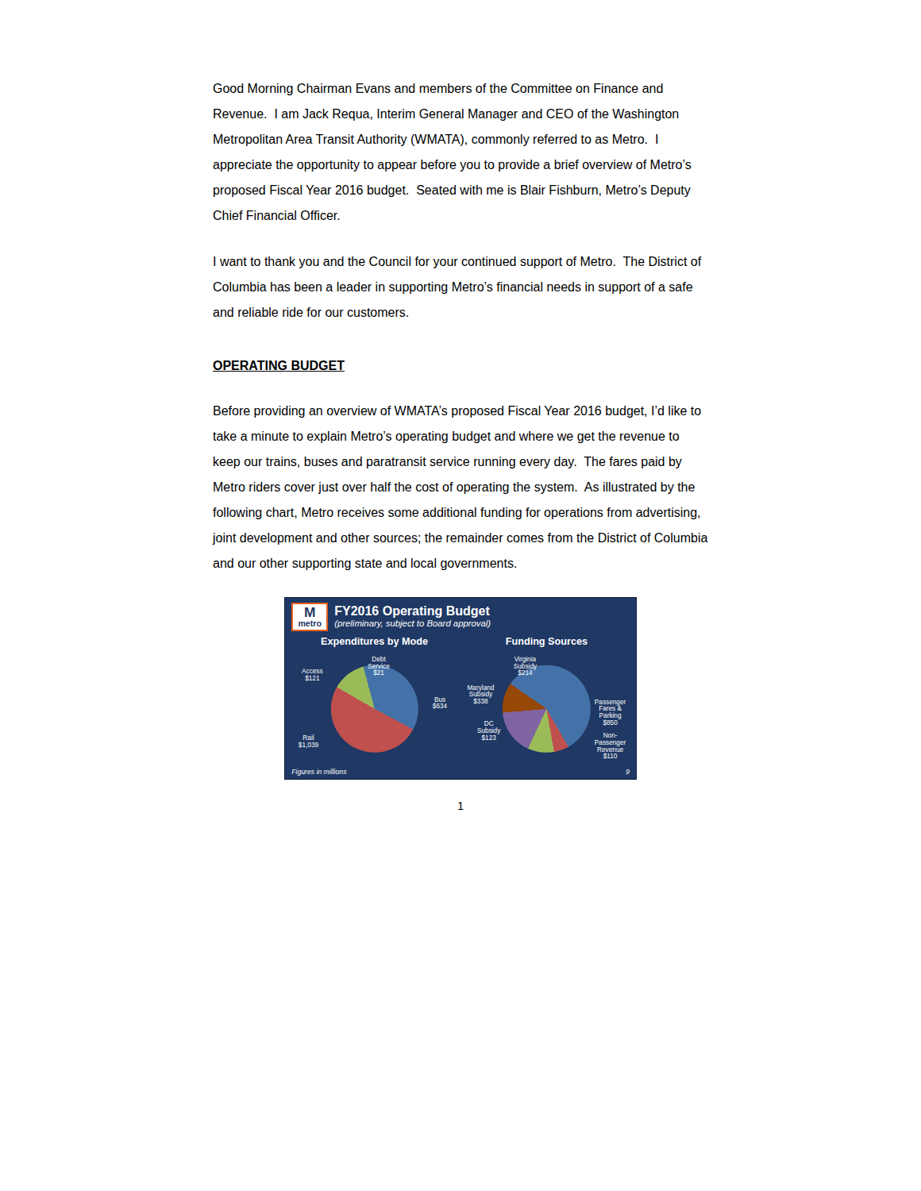Good Morning Chairman Evans and members of the Committee on Finance and Revenue. I am Jack Requa, Interim General Manager and CEO of the Washington Metropolitan Area Transit Authority (WMATA), commonly referred to as Metro. I appreciate the opportunity to appear before you to provide a brief overview of Metro’s proposed Fiscal Year 2016 budget. Seated with me is Blair Fishburn, Metro’s Deputy Chief Financial Officer.
I want to thank you and the Council for your continued support of Metro. The District of Columbia has been a leader in supporting Metro’s financial needs in support of a safe and reliable ride for our customers.
OPERATING BUDGET
Before providing an overview of WMATA’s proposed Fiscal Year 2016 budget, I’d like to take a minute to explain Metro’s operating budget and where we get the revenue to keep our trains, buses and paratransit service running every day. The fares paid by Metro riders cover just over half the cost of operating the system. As illustrated by the following chart, Metro receives some additional funding for operations from advertising, joint development and other sources; the remainder comes from the District of Columbia and our other supporting state and local governments.
Mmetro
FY2016 Operating Budget
(preliminary, subject to Board approval)
Expenditures by Mode
Access
$121
Debt
Service
$21
Bus
$634
Rail
$1,039
Funding Sources
Virginia
Subsidy
$214
Maryland
Subsidy
$338
DC
Subsidy
$123
Passenger
Fares &
Parking
$850
Non-
Passenger
Revenue
$110
Figures in millions
9
1